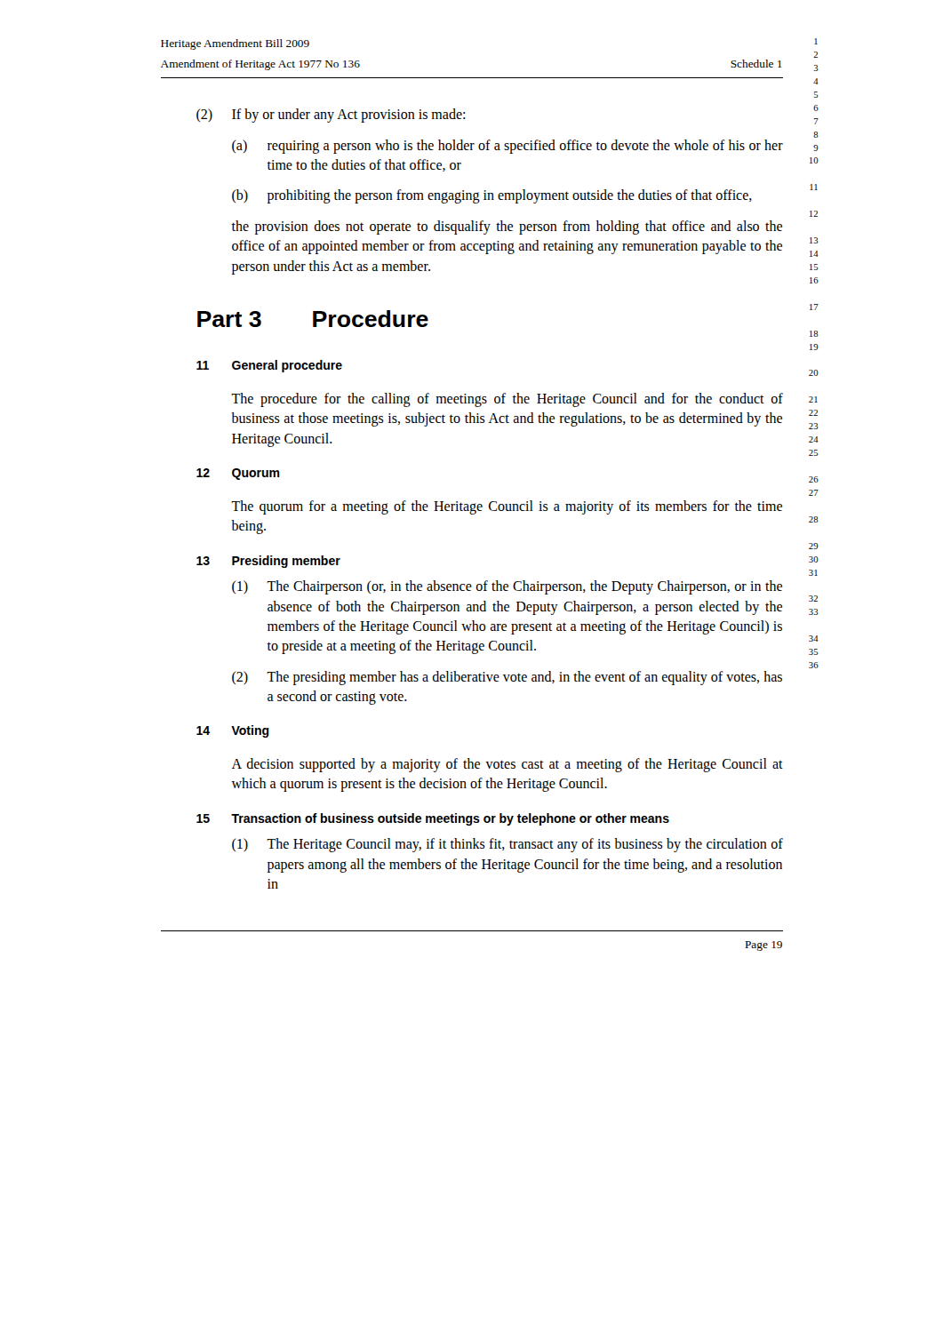Heritage Amendment Bill 2009
Amendment of Heritage Act 1977 No 136 Schedule 1
(2)
If by or under any Act provision is made:
(a)
requiring a person who is the holder of a specified office to devote the whole of his or her time to the duties of that office, or
(b)
prohibiting the person from engaging in employment outside the duties of that office,
the provision does not operate to disqualify the person from holding that office and also the office of an appointed member or from accepting and retaining any remuneration payable to the person under this Act as a member.
Part 3 Procedure
11 General procedure
The procedure for the calling of meetings of the Heritage Council and for the conduct of business at those meetings is, subject to this Act and the regulations, to be as determined by the Heritage Council.
12 Quorum
The quorum for a meeting of the Heritage Council is a majority of its members for the time being.
13 Presiding member
(1)
The Chairperson (or, in the absence of the Chairperson, the Deputy Chairperson, or in the absence of both the Chairperson and the Deputy Chairperson, a person elected by the members of the Heritage Council who are present at a meeting of the Heritage Council) is to preside at a meeting of the Heritage Council.
(2)
The presiding member has a deliberative vote and, in the event of an equality of votes, has a second or casting vote.
14 Voting
A decision supported by a majority of the votes cast at a meeting of the Heritage Council at which a quorum is present is the decision of the Heritage Council.
15 Transaction of business outside meetings or by telephone or other means
(1)
The Heritage Council may, if it thinks fit, transact any of its business by the circulation of papers among all the members of the Heritage Council for the time being, and a resolution in
Page 19
1
2
3
4
5
6
7
8
9
10
11
12
13
14
15
16
17
18
19
20
21
22
23
24
25
26
27
28
29
30
31
32
33
34
35
36